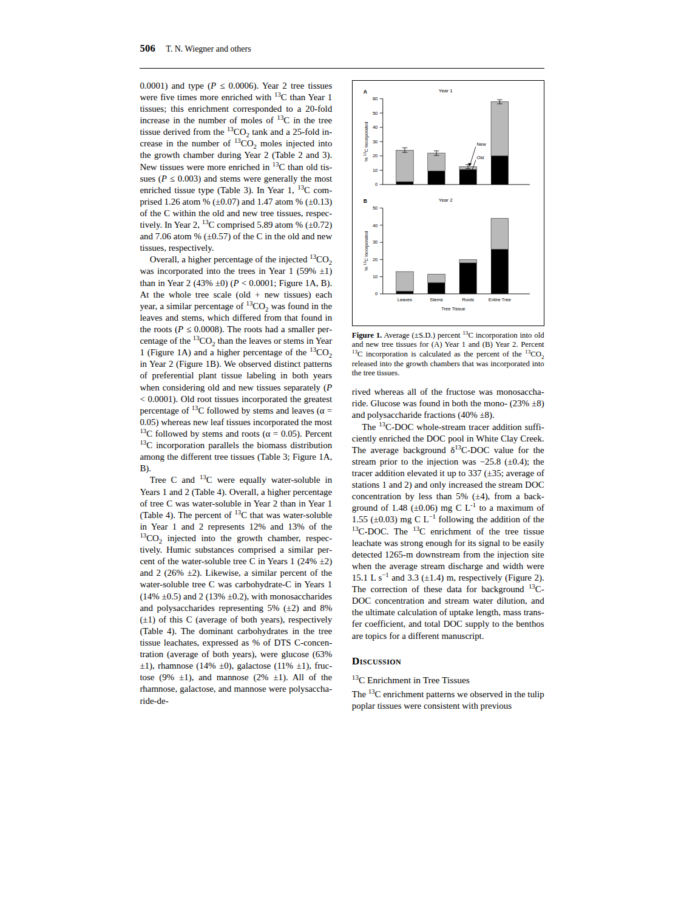506 T. N. Wiegner and others
0.0001) and type (P ≤ 0.0006). Year 2 tree tissues were five times more enriched with 13C than Year 1 tissues; this enrichment corresponded to a 20-fold increase in the number of moles of 13C in the tree tissue derived from the 13CO2 tank and a 25-fold increase in the number of 13CO2 moles injected into the growth chamber during Year 2 (Table 2 and 3). New tissues were more enriched in 13C than old tissues (P ≤ 0.003) and stems were generally the most enriched tissue type (Table 3). In Year 1, 13C comprised 1.26 atom % (±0.07) and 1.47 atom % (±0.13) of the C within the old and new tree tissues, respectively. In Year 2, 13C comprised 5.89 atom % (±0.72) and 7.06 atom % (±0.57) of the C in the old and new tissues, respectively.
Overall, a higher percentage of the injected 13CO2 was incorporated into the trees in Year 1 (59% ±1) than in Year 2 (43% ±0) (P < 0.0001; Figure 1A, B). At the whole tree scale (old + new tissues) each year, a similar percentage of 13CO2 was found in the leaves and stems, which differed from that found in the roots (P ≤ 0.0008). The roots had a smaller percentage of the 13CO2 than the leaves or stems in Year 1 (Figure 1A) and a higher percentage of the 13CO2 in Year 2 (Figure 1B). We observed distinct patterns of preferential plant tissue labeling in both years when considering old and new tissues separately (P < 0.0001). Old root tissues incorporated the greatest percentage of 13C followed by stems and leaves (α = 0.05) whereas new leaf tissues incorporated the most 13C followed by stems and roots (α = 0.05). Percent 13C incorporation parallels the biomass distribution among the different tree tissues (Table 3; Figure 1A, B).
Tree C and 13C were equally water-soluble in Years 1 and 2 (Table 4). Overall, a higher percentage of tree C was water-soluble in Year 2 than in Year 1 (Table 4). The percent of 13C that was water-soluble in Year 1 and 2 represents 12% and 13% of the 13CO2 injected into the growth chamber, respectively. Humic substances comprised a similar percent of the water-soluble tree C in Years 1 (24% ±2) and 2 (26% ±2). Likewise, a similar percent of the water-soluble tree C was carbohydrate-C in Years 1 (14% ±0.5) and 2 (13% ±0.2), with monosaccharides and polysaccharides representing 5% (±2) and 8% (±1) of this C (average of both years), respectively (Table 4). The dominant carbohydrates in the tree tissue leachates, expressed as % of DTS C-concentration (average of both years), were glucose (63% ±1), rhamnose (14% ±0), galactose (11% ±1), fructose (9% ±1), and mannose (2% ±1). All of the rhamnose, galactose, and mannose were polysaccharide-de-
A Year 1 0 10 20 30 40 50 60 % 13C Incorporated New Old B Year 2 0 10 20 30 40 50 % 13C Incorporated Leaves Stems Roots Entire Tree Tree Tissue
Figure 1. Average (±S.D.) percent 13C incorporation into old and new tree tissues for (A) Year 1 and (B) Year 2. Percent 13C incorporation is calculated as the percent of the 13CO2 released into the growth chambers that was incorporated into the tree tissues.
rived whereas all of the fructose was monosaccharide. Glucose was found in both the mono- (23% ±8) and polysaccharide fractions (40% ±8).
The 13C-DOC whole-stream tracer addition sufficiently enriched the DOC pool in White Clay Creek. The average background δ13C-DOC value for the stream prior to the injection was −25.8 (±0.4); the tracer addition elevated it up to 337 (±35; average of stations 1 and 2) and only increased the stream DOC concentration by less than 5% (±4), from a background of 1.48 (±0.06) mg C L-1 to a maximum of 1.55 (±0.03) mg C L−1 following the addition of the 13C-DOC. The 13C enrichment of the tree tissue leachate was strong enough for its signal to be easily detected 1265-m downstream from the injection site when the average stream discharge and width were 15.1 L s−1 and 3.3 (±1.4) m, respectively (Figure 2). The correction of these data for background 13C-DOC concentration and stream water dilution, and the ultimate calculation of uptake length, mass transfer coefficient, and total DOC supply to the benthos are topics for a different manuscript.
Discussion
13C Enrichment in Tree Tissues
The 13C enrichment patterns we observed in the tulip poplar tissues were consistent with previous